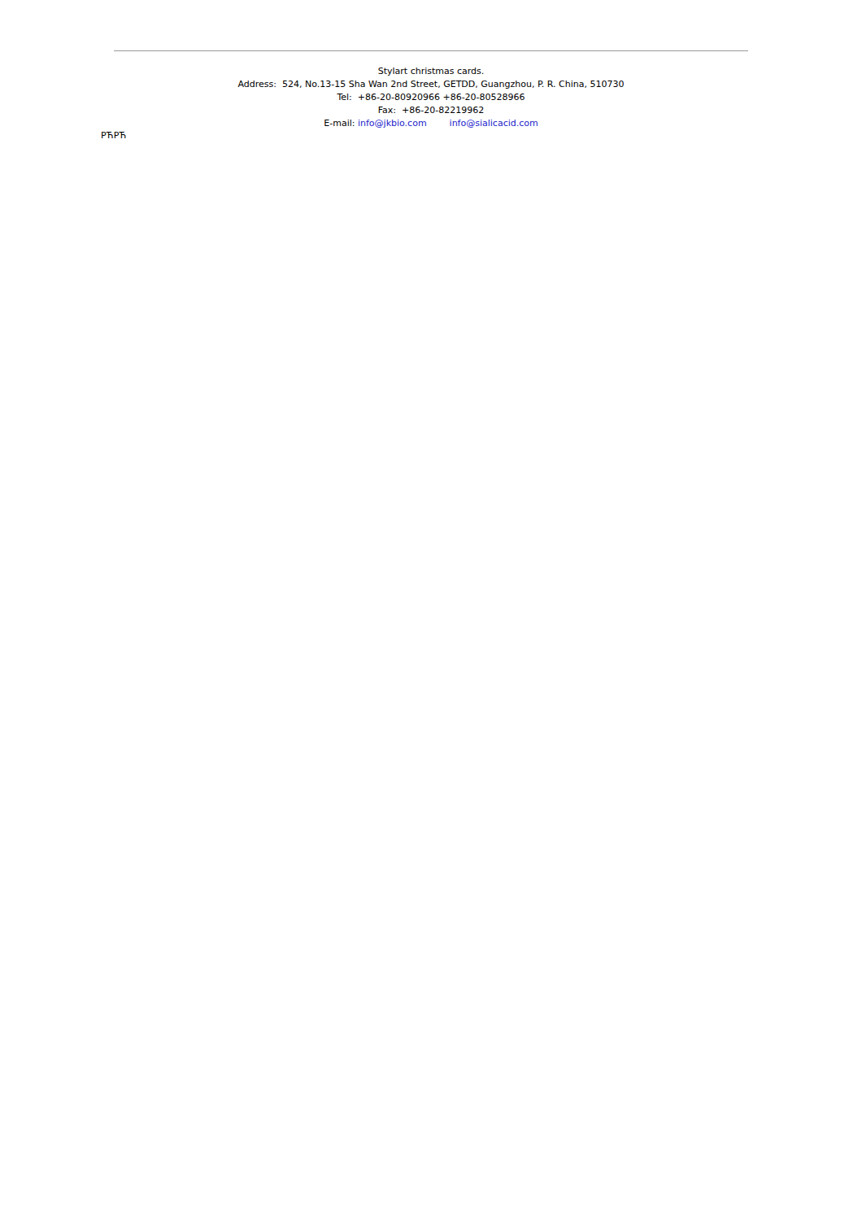Stylart christmas cards.
Address: 524, No.13-15 Sha Wan 2nd Street, GETDD, Guangzhou, P. R. China, 510730
Tel: +86-20-80920966 +86-20-80528966
Fax: +86-20-82219962
E-mail: info@jkbio.com info@sialicacid.com
РЋРЋ